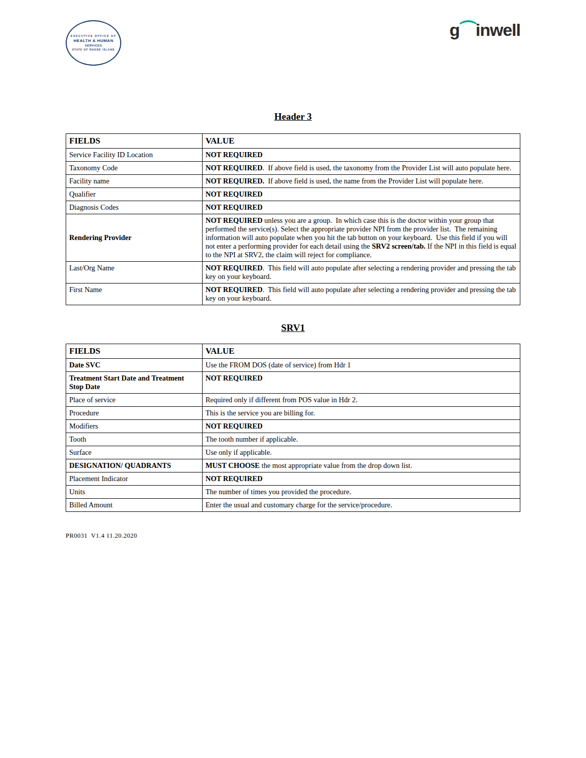EXECUTIVE OFFICE OF
HEALTH & HUMAN
SERVICES
STATE OF RHODE ISLAND
g⏜inwell
Header 3
| FIELDS | VALUE |
| --- | --- |
| Service Facility ID Location | NOT REQUIRED |
| Taxonomy Code | NOT REQUIRED . If above field is used, the taxonomy from the Provider List will auto populate here. |
| Facility name | NOT REQUIRED. If above field is used, the name from the Provider List will populate here. |
| Qualifier | NOT REQUIRED |
| Diagnosis Codes | NOT REQUIRED |
| Rendering Provider | NOT REQUIRED unless you are a group. In which case this is the doctor within your group that performed the service(s). Select the appropriate provider NPI from the provider list. The remaining information will auto populate when you hit the tab button on your keyboard. Use this field if you will not enter a performing provider for each detail using the SRV2 screen/tab. If the NPI in this field is equal to the NPI at SRV2, the claim will reject for compliance. |
| Last/Org Name | NOT REQUIRED . This field will auto populate after selecting a rendering provider and pressing the tab key on your keyboard. |
| First Name | NOT REQUIRED . This field will auto populate after selecting a rendering provider and pressing the tab key on your keyboard. |
SRV1
| FIELDS | VALUE |
| --- | --- |
| Date SVC | Use the FROM DOS (date of service) from Hdr 1 |
| Treatment Start Date and Treatment Stop Date | NOT REQUIRED |
| Place of service | Required only if different from POS value in Hdr 2. |
| Procedure | This is the service you are billing for. |
| Modifiers | NOT REQUIRED |
| Tooth | The tooth number if applicable. |
| Surface | Use only if applicable. |
| DESIGNATION/ QUADRANTS | MUST CHOOSE the most appropriate value from the drop down list. |
| Placement Indicator | NOT REQUIRED |
| Units | The number of times you provided the procedure. |
| Billed Amount | Enter the usual and customary charge for the service/procedure. |
PR0031 V1.4 11.20.2020